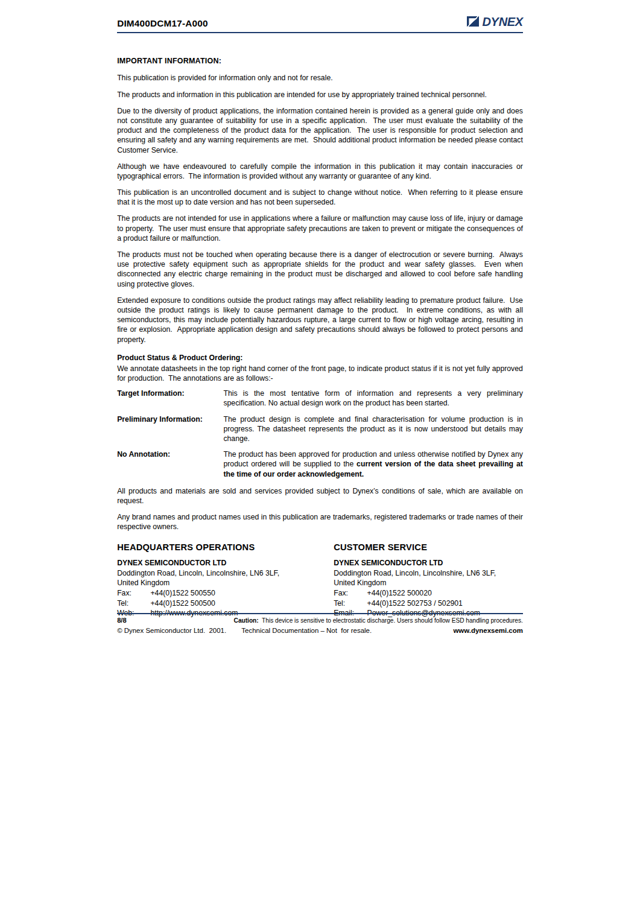DIM400DCM17-A000
DYNEX
IMPORTANT INFORMATION:
This publication is provided for information only and not for resale.
The products and information in this publication are intended for use by appropriately trained technical personnel.
Due to the diversity of product applications, the information contained herein is provided as a general guide only and does not constitute any guarantee of suitability for use in a specific application. The user must evaluate the suitability of the product and the completeness of the product data for the application. The user is responsible for product selection and ensuring all safety and any warning requirements are met. Should additional product information be needed please contact Customer Service.
Although we have endeavoured to carefully compile the information in this publication it may contain inaccuracies or typographical errors. The information is provided without any warranty or guarantee of any kind.
This publication is an uncontrolled document and is subject to change without notice. When referring to it please ensure that it is the most up to date version and has not been superseded.
The products are not intended for use in applications where a failure or malfunction may cause loss of life, injury or damage to property. The user must ensure that appropriate safety precautions are taken to prevent or mitigate the consequences of a product failure or malfunction.
The products must not be touched when operating because there is a danger of electrocution or severe burning. Always use protective safety equipment such as appropriate shields for the product and wear safety glasses. Even when disconnected any electric charge remaining in the product must be discharged and allowed to cool before safe handling using protective gloves.
Extended exposure to conditions outside the product ratings may affect reliability leading to premature product failure. Use outside the product ratings is likely to cause permanent damage to the product. In extreme conditions, as with all semiconductors, this may include potentially hazardous rupture, a large current to flow or high voltage arcing, resulting in fire or explosion. Appropriate application design and safety precautions should always be followed to protect persons and property.
Product Status & Product Ordering:
We annotate datasheets in the top right hand corner of the front page, to indicate product status if it is not yet fully approved for production. The annotations are as follows:-
Target Information:
This is the most tentative form of information and represents a very preliminary specification. No actual design work on the product has been started.
Preliminary Information:
The product design is complete and final characterisation for volume production is in progress. The datasheet represents the product as it is now understood but details may change.
No Annotation:
The product has been approved for production and unless otherwise notified by Dynex any product ordered will be supplied to the current version of the data sheet prevailing at the time of our order acknowledgement.
All products and materials are sold and services provided subject to Dynex’s conditions of sale, which are available on request.
Any brand names and product names used in this publication are trademarks, registered trademarks or trade names of their respective owners.
HEADQUARTERS OPERATIONS
DYNEX SEMICONDUCTOR LTD
Doddington Road, Lincoln, Lincolnshire, LN6 3LF,
United Kingdom
| Fax: | +44(0)1522 500550 |
| Tel: | +44(0)1522 500500 |
| Web: | http://www.dynexsemi.com |
CUSTOMER SERVICE
DYNEX SEMICONDUCTOR LTD
Doddington Road, Lincoln, Lincolnshire, LN6 3LF,
United Kingdom
| Fax: | +44(0)1522 500020 |
| Tel: | +44(0)1522 502753 / 502901 |
| Email: | Power_solutions@dynexsemi.com |
© Dynex Semiconductor Ltd. 2001. Technical Documentation – Not for resale.
8/8
Caution: This device is sensitive to electrostatic discharge. Users should follow ESD handling procedures.
www.dynexsemi.com